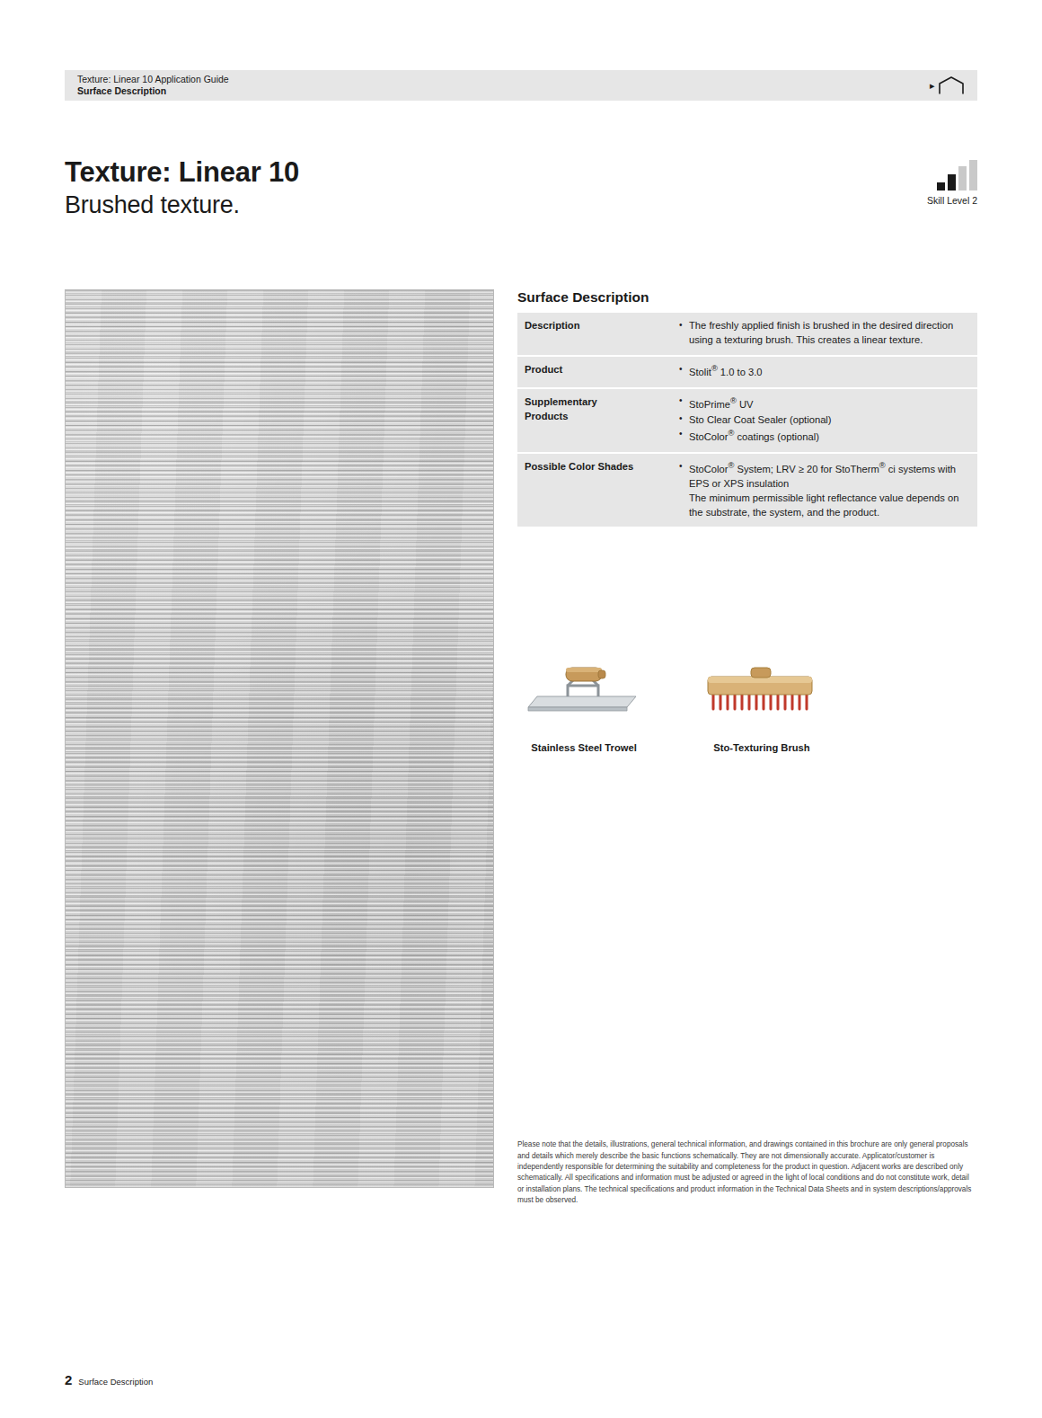Texture: Linear 10 Application Guide
Surface Description
▸
Texture: Linear 10 Brushed texture.
Skill Level 2
Surface Description
| Description | The freshly applied finish is brushed in the desired direction using a texturing brush. This creates a linear texture. |
| Product | Stolit ® 1.0 to 3.0 |
| Supplementary Products | StoPrime ® UV Sto Clear Coat Sealer (optional) StoColor ® coatings (optional) |
| Possible Color Shades | StoColor ® System; LRV ≥ 20 for StoTherm ® ci systems with EPS or XPS insulation The minimum permissible light reflectance value depends on the substrate, the system, and the product. |
Stainless Steel Trowel
Sto-Texturing Brush
Please note that the details, illustrations, general technical information, and drawings contained in this brochure are only general proposals and details which merely describe the basic functions schematically. They are not dimensionally accurate. Applicator/customer is independently responsible for determining the suitability and completeness for the product in question. Adjacent works are described only schematically. All specifications and information must be adjusted or agreed in the light of local conditions and do not constitute work, detail or installation plans. The technical specifications and product information in the Technical Data Sheets and in system descriptions/approvals must be observed.
2 Surface Description